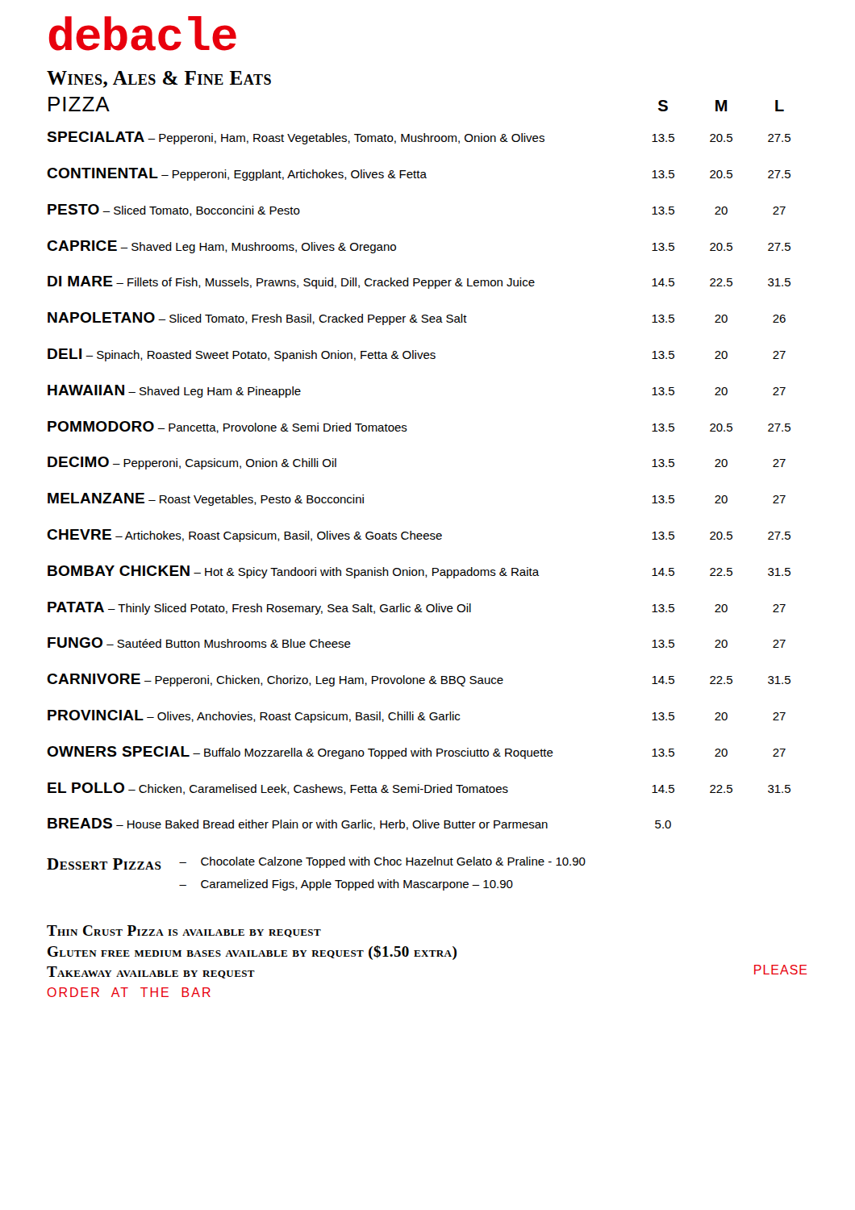debacle
Wines, Ales & Fine Eats
| PIZZA | S | M | L |
| --- | --- | --- | --- |
| SPECIALATA – Pepperoni, Ham, Roast Vegetables, Tomato, Mushroom, Onion & Olives | 13.5 | 20.5 | 27.5 |
| CONTINENTAL – Pepperoni, Eggplant, Artichokes, Olives & Fetta | 13.5 | 20.5 | 27.5 |
| PESTO – Sliced Tomato, Bocconcini & Pesto | 13.5 | 20 | 27 |
| CAPRICE – Shaved Leg Ham, Mushrooms, Olives & Oregano | 13.5 | 20.5 | 27.5 |
| DI MARE – Fillets of Fish, Mussels, Prawns, Squid, Dill, Cracked Pepper & Lemon Juice | 14.5 | 22.5 | 31.5 |
| NAPOLETANO – Sliced Tomato, Fresh Basil, Cracked Pepper & Sea Salt | 13.5 | 20 | 26 |
| DELI – Spinach, Roasted Sweet Potato, Spanish Onion, Fetta & Olives | 13.5 | 20 | 27 |
| HAWAIIAN – Shaved Leg Ham & Pineapple | 13.5 | 20 | 27 |
| POMMODORO – Pancetta, Provolone & Semi Dried Tomatoes | 13.5 | 20.5 | 27.5 |
| DECIMO – Pepperoni, Capsicum, Onion & Chilli Oil | 13.5 | 20 | 27 |
| MELANZANE – Roast Vegetables, Pesto & Bocconcini | 13.5 | 20 | 27 |
| CHEVRE – Artichokes, Roast Capsicum, Basil, Olives & Goats Cheese | 13.5 | 20.5 | 27.5 |
| BOMBAY CHICKEN – Hot & Spicy Tandoori with Spanish Onion, Pappadoms & Raita | 14.5 | 22.5 | 31.5 |
| PATATA – Thinly Sliced Potato, Fresh Rosemary, Sea Salt, Garlic & Olive Oil | 13.5 | 20 | 27 |
| FUNGO – Sautéed Button Mushrooms & Blue Cheese | 13.5 | 20 | 27 |
| CARNIVORE – Pepperoni, Chicken, Chorizo, Leg Ham, Provolone & BBQ Sauce | 14.5 | 22.5 | 31.5 |
| PROVINCIAL – Olives, Anchovies, Roast Capsicum, Basil, Chilli & Garlic | 13.5 | 20 | 27 |
| OWNERS SPECIAL – Buffalo Mozzarella & Oregano Topped with Prosciutto & Roquette | 13.5 | 20 | 27 |
| EL POLLO – Chicken, Caramelised Leek, Cashews, Fetta & Semi-Dried Tomatoes | 14.5 | 22.5 | 31.5 |
| BREADS – House Baked Bread either Plain or with Garlic, Herb, Olive Butter or Parmesan | 5.0 | | |
Dessert Pizzas
Chocolate Calzone Topped with Choc Hazelnut Gelato & Praline - 10.90
Caramelized Figs, Apple Topped with Mascarpone – 10.90
Thin Crust Pizza is available by request
Gluten free medium bases available by request ($1.50 extra)
Takeaway available by request PLEASE
ORDER AT THE BAR